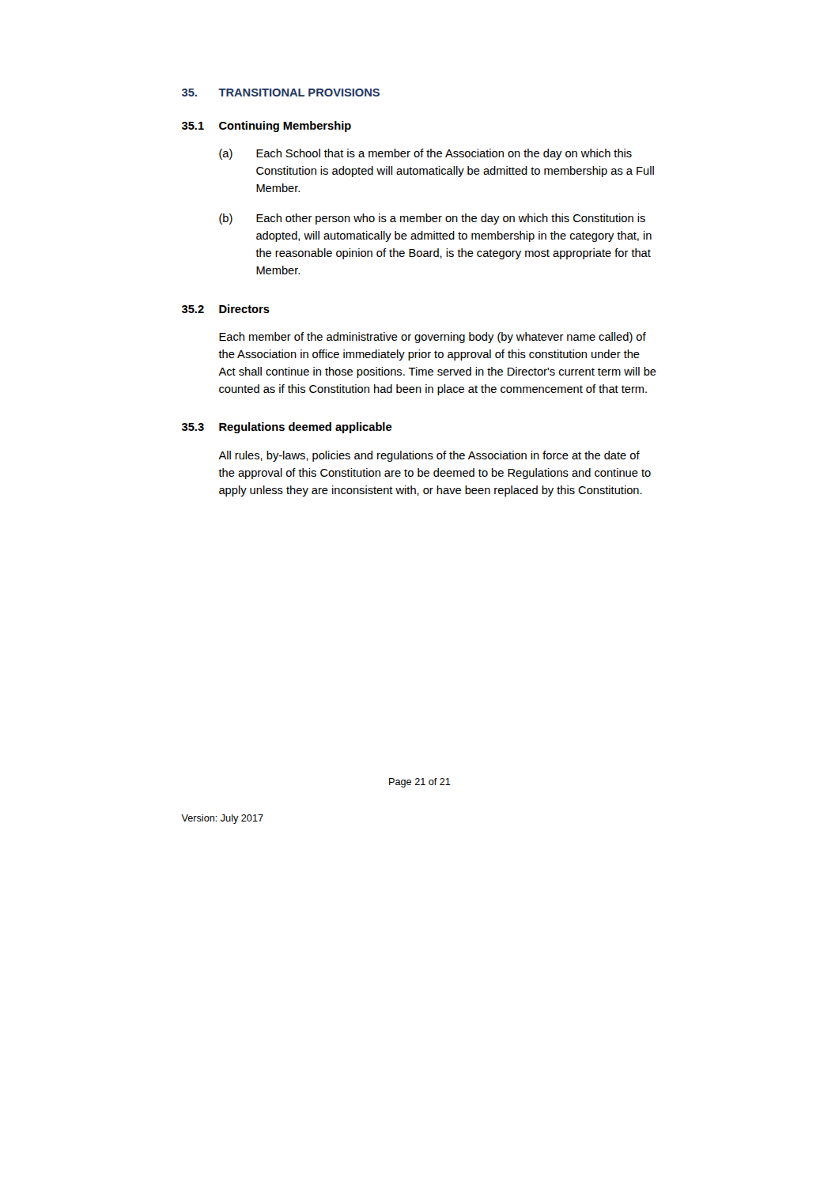35. TRANSITIONAL PROVISIONS
35.1 Continuing Membership
(a) Each School that is a member of the Association on the day on which this Constitution is adopted will automatically be admitted to membership as a Full Member.
(b) Each other person who is a member on the day on which this Constitution is adopted, will automatically be admitted to membership in the category that, in the reasonable opinion of the Board, is the category most appropriate for that Member.
35.2 Directors
Each member of the administrative or governing body (by whatever name called) of the Association in office immediately prior to approval of this constitution under the Act shall continue in those positions. Time served in the Director's current term will be counted as if this Constitution had been in place at the commencement of that term.
35.3 Regulations deemed applicable
All rules, by-laws, policies and regulations of the Association in force at the date of the approval of this Constitution are to be deemed to be Regulations and continue to apply unless they are inconsistent with, or have been replaced by this Constitution.
Page 21 of 21
Version: July 2017